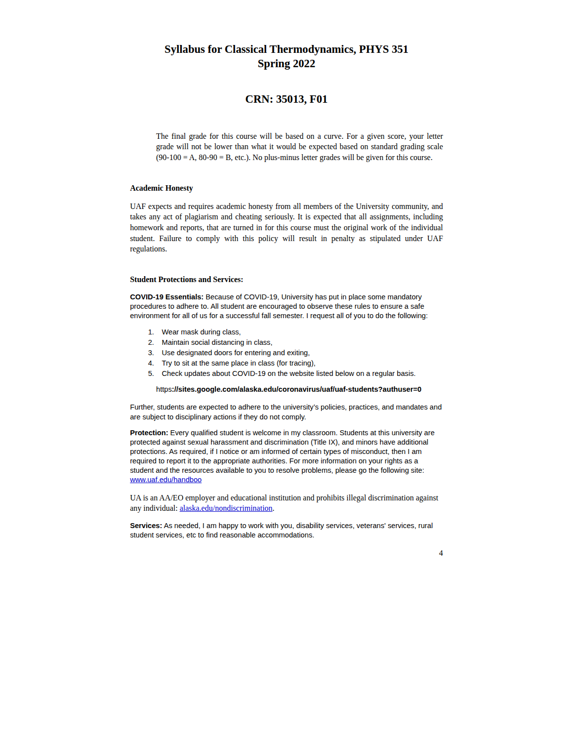Syllabus for Classical Thermodynamics, PHYS 351
Spring 2022
CRN: 35013, F01
The final grade for this course will be based on a curve. For a given score, your letter grade will not be lower than what it would be expected based on standard grading scale (90-100 = A, 80-90 = B, etc.). No plus-minus letter grades will be given for this course.
Academic Honesty
UAF expects and requires academic honesty from all members of the University community, and takes any act of plagiarism and cheating seriously. It is expected that all assignments, including homework and reports, that are turned in for this course must the original work of the individual student. Failure to comply with this policy will result in penalty as stipulated under UAF regulations.
Student Protections and Services:
COVID-19 Essentials: Because of COVID-19, University has put in place some mandatory procedures to adhere to. All student are encouraged to observe these rules to ensure a safe environment for all of us for a successful fall semester. I request all of you to do the following:
Wear mask during class,
Maintain social distancing in class,
Use designated doors for entering and exiting,
Try to sit at the same place in class (for tracing),
Check updates about COVID-19 on the website listed below on a regular basis.
https://sites.google.com/alaska.edu/coronavirus/uaf/uaf-students?authuser=0
Further, students are expected to adhere to the university’s policies, practices, and mandates and are subject to disciplinary actions if they do not comply.
Protection: Every qualified student is welcome in my classroom. Students at this university are protected against sexual harassment and discrimination (Title IX), and minors have additional protections. As required, if I notice or am informed of certain types of misconduct, then I am required to report it to the appropriate authorities. For more information on your rights as a student and the resources available to you to resolve problems, please go the following site: www.uaf.edu/handboo
UA is an AA/EO employer and educational institution and prohibits illegal discrimination against any individual: alaska.edu/nondiscrimination.
Services: As needed, I am happy to work with you, disability services, veterans' services, rural student services, etc to find reasonable accommodations.
4